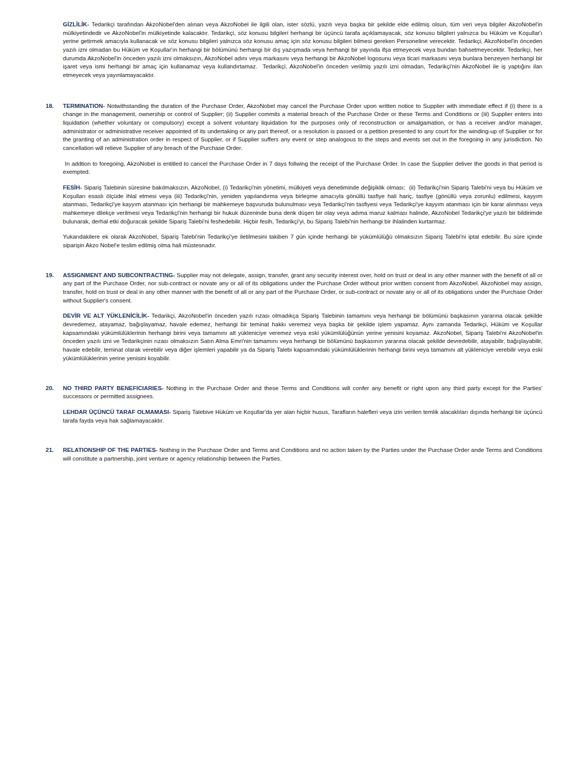GİZLİLİK- Tedarikçi tarafından AkzoNobel'den alınan veya AkzoNobel ile ilgili olan, ister sözlü, yazılı veya başka bir şekilde elde edilmiş olsun, tüm veri veya bilgiler AkzoNobel'in mülkiyetindedir ve AkzoNobel'in mülkiyetinde kalacaktır. Tedarikçi, söz konusu bilgileri herhangi bir üçüncü tarafa açıklamayacak, söz konusu bilgileri yalnızca bu Hüküm ve Koşullar'ı yerine getirmek amacıyla kullanacak ve söz konusu bilgileri yalnızca söz konusu amaç için söz konusu bilgileri bilmesi gereken Personeline verecektir. Tedarikçi, AkzoNobel'in önceden yazılı izni olmadan bu Hüküm ve Koşullar'ın herhangi bir bölümünü herhangi bir dış yazışmada veya herhangi bir yayında ifşa etmeyecek veya bundan bahsetmeyecektir. Tedarikçi, her durumda AkzoNobel'in önceden yazılı izni olmaksızın, AkzoNobel adını veya markasını veya herhangi bir AkzoNobel logosunu veya ticari markasını veya bunlara benzeyen herhangi bir işaret veya ismi herhangi bir amaç için kullanamaz veya kullandırtamaz. Tedarikçi, AkzoNobel'in önceden verilmiş yazılı izni olmadan, Tedarikçi'nin AkzoNobel ile iş yaptığını ilan etmeyecek veya yayınlamayacaktır.
18.
TERMINATION- Notwithstanding the duration of the Purchase Order, AkzoNobel may cancel the Purchase Order upon written notice to Supplier with immediate effect if (i) there is a change in the management, ownership or control of Supplier; (ii) Supplier commits a material breach of the Purchase Order or these Terms and Conditions or (iii) Supplier enters into liquidation (whether voluntary or compulsory) except a solvent voluntary liquidation for the purposes only of reconstruction or amalgamation, or has a receiver and/or manager, administrator or administrative receiver appointed of its undertaking or any part thereof, or a resolution is passed or a petition presented to any court for the winding-up of Supplier or for the granting of an administration order in respect of Supplier, or if Supplier suffers any event or step analogous to the steps and events set out in the foregoing in any jurisdiction. No cancellation will relieve Supplier of any breach of the Purchase Order.
In addtion to foregoing, AkzoNobel is entitled to cancel the Purchase Order in 7 days follwing the receipt of the Purchase Order. In case the Supplier deliver the goods in that period is exempted.
FESİH- Sipariş Talebinin süresine bakılmaksızın, AkzoNobel, (i) Tedarikçi'nin yönetimi, mülkiyeti veya denetiminde değişiklik olması; (ii) Tedarikçi'nin Sipariş Talebi'ni veya bu Hüküm ve Koşulları esaslı ölçüde ihlal etmesi veya (iii) Tedarikçi'nin, yeniden yapılandırma veya birleşme amacıyla gönüllü tasfiye hali hariç, tasfiye (gönüllü veya zorunlu) edilmesi, kayyım atanması, Tedarikçi'ye kayyım atanması için herhangi bir mahkemeye başvuruda bulunulması veya Tedarikçi'nin tasfiyesi veya Tedarikçi'ye kayyım atanması için bir karar alınması veya mahkemeye dilekçe verilmesi veya Tedarikçi'nin herhangi bir hukuk düzeninde buna denk düşen bir olay veya adıma maruz kalması halinde, AkzoNobel Tedarikçi'ye yazılı bir bildirimde bulunarak, derhal etki doğuracak şekilde Sipariş Talebi'ni feshedebilir. Hiçbir fesih, Tedarikçi'yi, bu Sipariş Talebi'nin herhangi bir ihlalinden kurtarmaz.
Yukarıdakilere ek olarak AkzoNobel, Sipariş Talebi'nin Tedarikçi'ye iletilmesini takiben 7 gün içinde herhangi bir yükümlülüğü olmaksızın Sipariş Talebi'ni iptal edebilir. Bu süre içinde siparişin Akzo Nobel'e teslim edilmiş olma hali müstesnadır.
19.
ASSIGNMENT AND SUBCONTRACTING- Supplier may not delegate, assign, transfer, grant any security interest over, hold on trust or deal in any other manner with the benefit of all or any part of the Purchase Order, nor sub-contract or novate any or all of its obligations under the Purchase Order without prior written consent from AkzoNobel. AkzoNobel may assign, transfer, hold on trust or deal in any other manner with the benefit of all or any part of the Purchase Order, or sub-contract or novate any or all of its obligations under the Purchase Order without Supplier's consent.
DEVİR VE ALT YÜKLENİCİLİK- Tedarikçi, AkzoNobel'in önceden yazılı rızası olmadıkça Sipariş Talebinin tamamını veya herhangi bir bölümünü başkasının yararına olacak şekilde devredemez, atayamaz, bağışlayamaz, havale edemez, herhangi bir teminat hakkı veremez veya başka bir şekilde işlem yapamaz. Aynı zamanda Tedarikçi, Hüküm ve Koşullar kapsamındaki yükümlülüklerinin herhangi birini veya tamamını alt yükleniciye veremez veya eski yükümlülüğünün yerine yenisini koyamaz. AkzoNobel, Sipariş Talebi'ni AkzoNobel'in önceden yazılı izni ve Tedarikçinin rızası olmaksızın Satın Alma Emri'nin tamamını veya herhangi bir bölümünü başkasının yararına olacak şekilde devredebilir, atayabilir, bağışlayabilir, havale edebilir, teminat olarak verebilir veya diğer işlemleri yapabilir ya da Sipariş Talebi kapsamındaki yükümlülüklerinin herhangi birini veya tamamını alt yükleniciye verebilir veya eski yükümlülüklerinin yerine yenisini koyabilir.
20.
NO THIRD PARTY BENEFICIARIES- Nothing in the Purchase Order and these Terms and Conditions will confer any benefit or right upon any third party except for the Parties' successors or permitted assignees.
LEHDAR ÜÇÜNCÜ TARAF OLMAMASI- Sipariş Talebive Hüküm ve Koşullar'da yer alan hiçbir husus, Tarafların halefleri veya izin verilen temlik alacaklıları dışında herhangi bir üçüncü tarafa fayda veya hak sağlamayacaktır.
21.
RELATIONSHIP OF THE PARTIES- Nothing in the Purchase Order and Terms and Conditions and no action taken by the Parties under the Purchase Order ande Terms and Conditions will constitute a partnership, joint venture or agency relationship between the Parties.